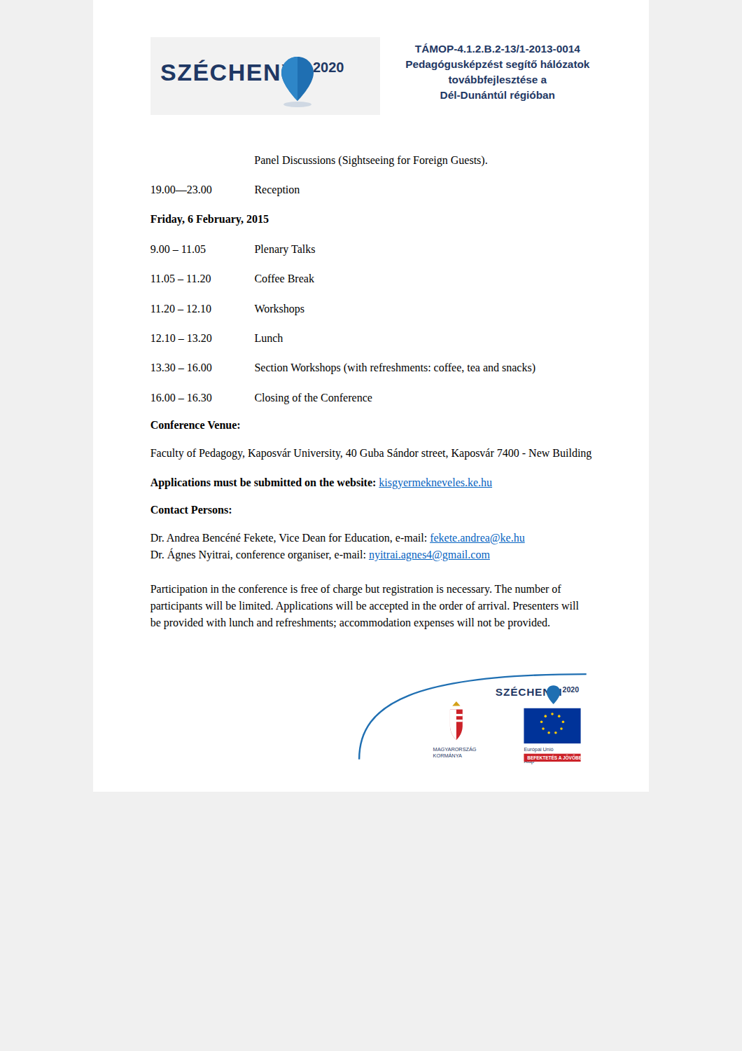SZÉCHENYI 2020
TÁMOP-4.1.2.B.2-13/1-2013-0014
Pedagógusképzést segítő hálózatok továbbfejlesztése a
Dél-Dunántúl régióban
Panel Discussions (Sightseeing for Foreign Guests).
19.00—23.00 Reception
Friday, 6 February, 2015
9.00 – 11.05 Plenary Talks
11.05 – 11.20 Coffee Break
11.20 – 12.10 Workshops
12.10 – 13.20 Lunch
13.30 – 16.00 Section Workshops (with refreshments: coffee, tea and snacks)
16.00 – 16.30 Closing of the Conference
Conference Venue:
Faculty of Pedagogy, Kaposvár University, 40 Guba Sándor street, Kaposvár 7400 - New Building
Applications must be submitted on the website: kisgyermekneveles.ke.hu
Contact Persons:
Dr. Andrea Bencéné Fekete, Vice Dean for Education, e-mail: fekete.andrea@ke.hu
Dr. Ágnes Nyitrai, conference organiser, e-mail: nyitrai.agnes4@gmail.com
Participation in the conference is free of charge but registration is necessary. The number of participants will be limited. Applications will be accepted in the order of arrival. Presenters will be provided with lunch and refreshments; accommodation expenses will not be provided.
SZÉCHENYI 2020 Európai Unió Európai Szociális Alap MAGYARORSZÁG KORMÁNYA BEFEKTETÉS A JÖVŐBE